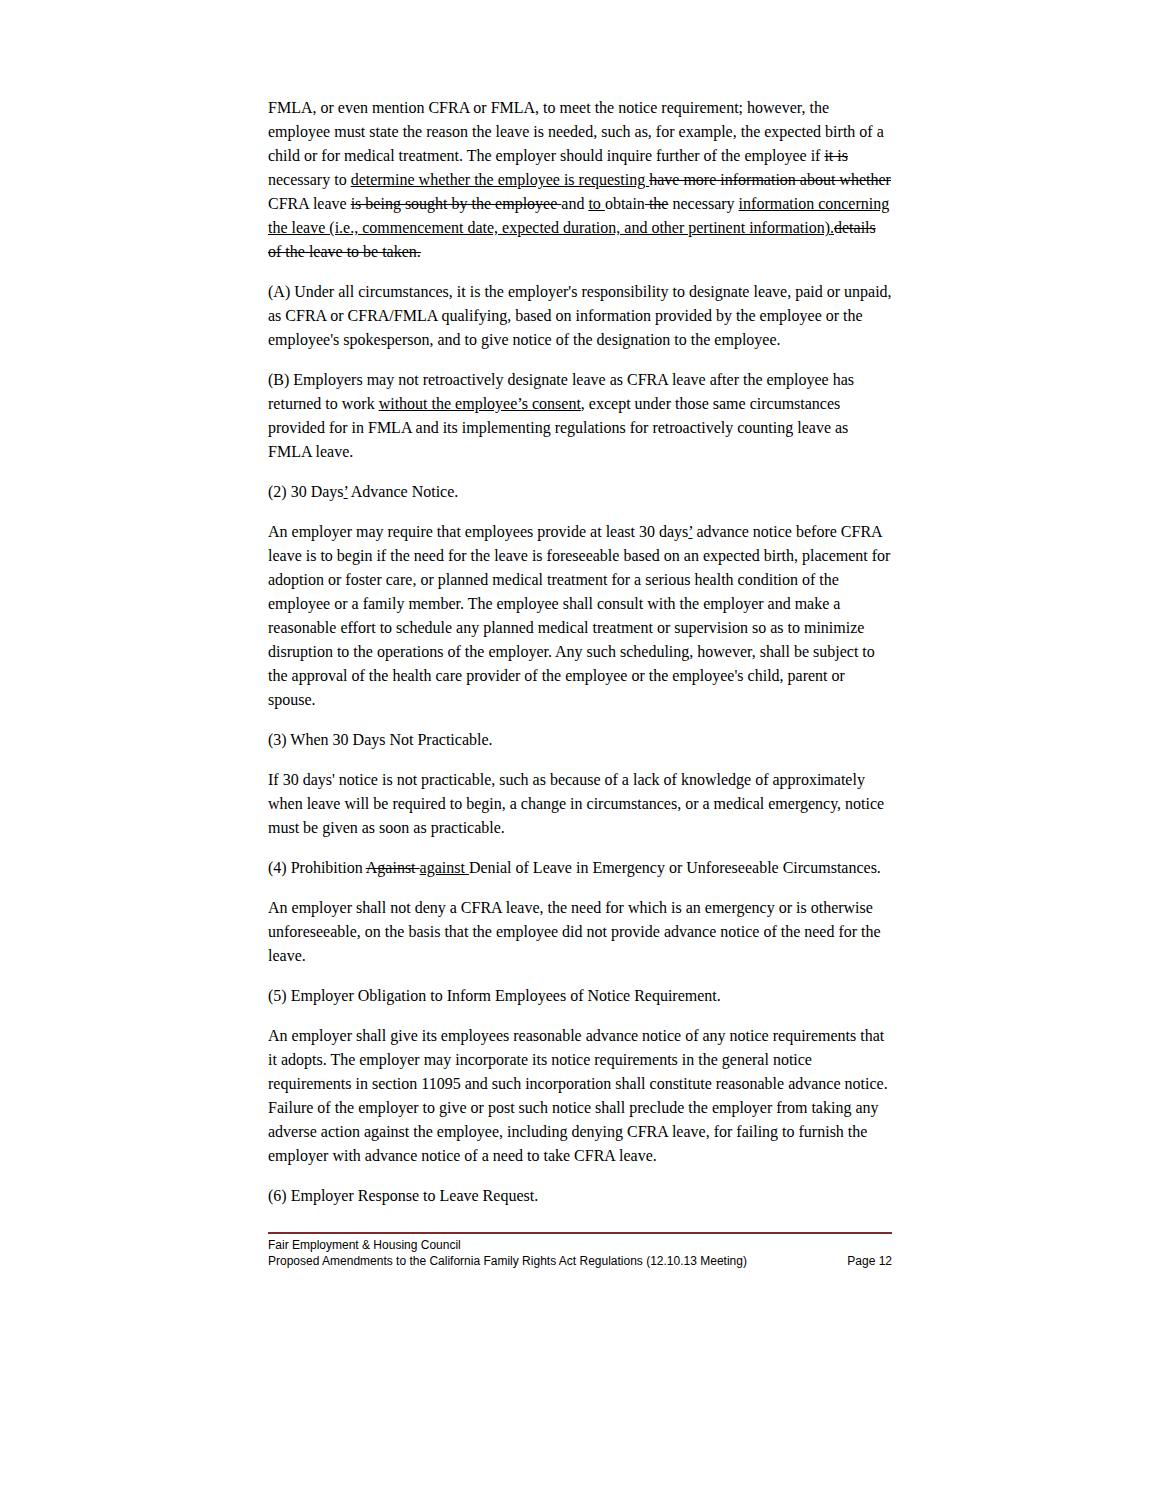FMLA, or even mention CFRA or FMLA, to meet the notice requirement; however, the employee must state the reason the leave is needed, such as, for example, the expected birth of a child or for medical treatment. The employer should inquire further of the employee if it is necessary to determine whether the employee is requesting have more information about whether CFRA leave is being sought by the employee and to obtain the necessary information concerning the leave (i.e., commencement date, expected duration, and other pertinent information).details of the leave to be taken.
(A) Under all circumstances, it is the employer's responsibility to designate leave, paid or unpaid, as CFRA or CFRA/FMLA qualifying, based on information provided by the employee or the employee's spokesperson, and to give notice of the designation to the employee.
(B) Employers may not retroactively designate leave as CFRA leave after the employee has returned to work without the employee’s consent, except under those same circumstances provided for in FMLA and its implementing regulations for retroactively counting leave as FMLA leave.
(2) 30 Days’ Advance Notice.
An employer may require that employees provide at least 30 days’ advance notice before CFRA leave is to begin if the need for the leave is foreseeable based on an expected birth, placement for adoption or foster care, or planned medical treatment for a serious health condition of the employee or a family member. The employee shall consult with the employer and make a reasonable effort to schedule any planned medical treatment or supervision so as to minimize disruption to the operations of the employer. Any such scheduling, however, shall be subject to the approval of the health care provider of the employee or the employee's child, parent or spouse.
(3) When 30 Days Not Practicable.
If 30 days' notice is not practicable, such as because of a lack of knowledge of approximately when leave will be required to begin, a change in circumstances, or a medical emergency, notice must be given as soon as practicable.
(4) Prohibition Against against Denial of Leave in Emergency or Unforeseeable Circumstances.
An employer shall not deny a CFRA leave, the need for which is an emergency or is otherwise unforeseeable, on the basis that the employee did not provide advance notice of the need for the leave.
(5) Employer Obligation to Inform Employees of Notice Requirement.
An employer shall give its employees reasonable advance notice of any notice requirements that it adopts. The employer may incorporate its notice requirements in the general notice requirements in section 11095 and such incorporation shall constitute reasonable advance notice. Failure of the employer to give or post such notice shall preclude the employer from taking any adverse action against the employee, including denying CFRA leave, for failing to furnish the employer with advance notice of a need to take CFRA leave.
(6) Employer Response to Leave Request.
Fair Employment & Housing Council Proposed Amendments to the California Family Rights Act Regulations (12.10.13 Meeting) Page 12